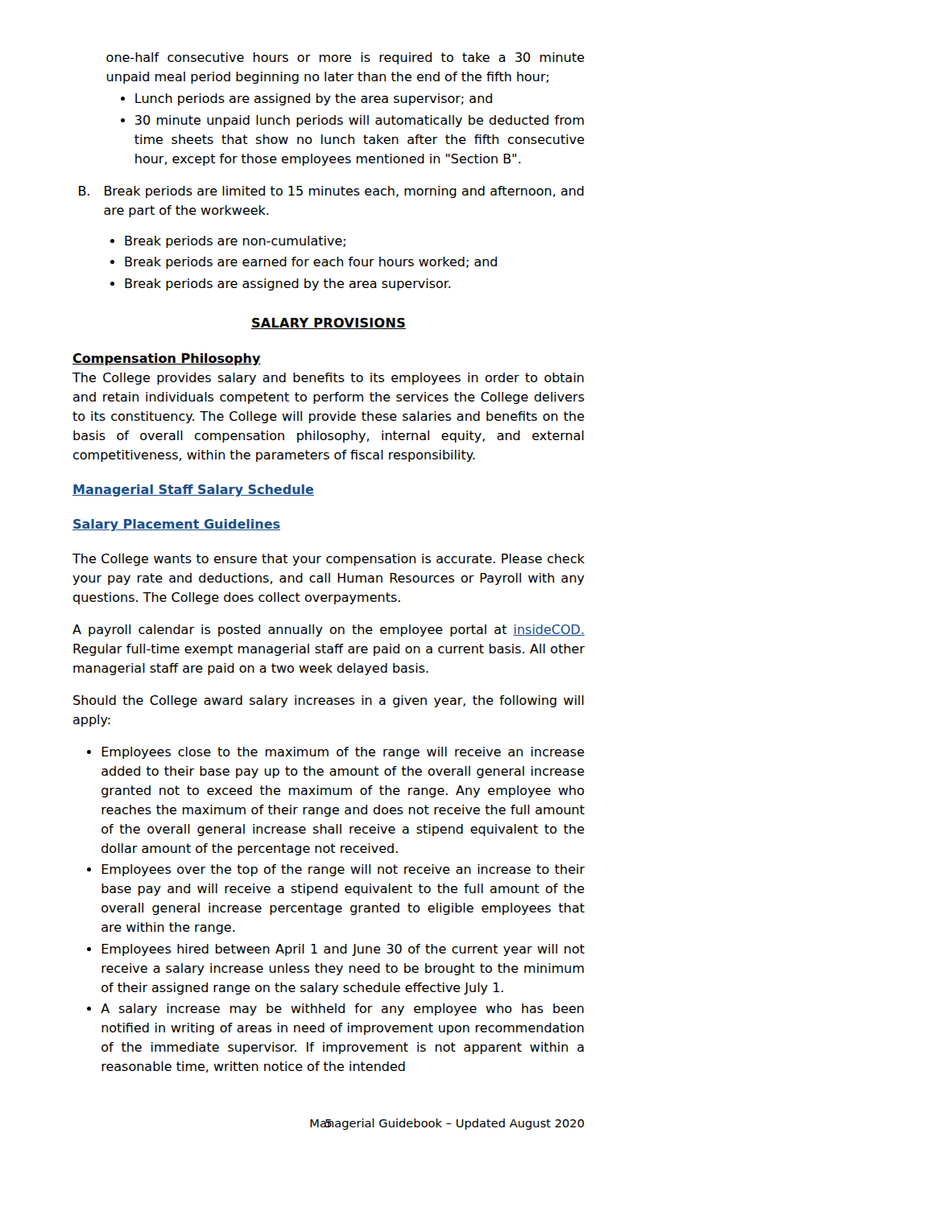one-half consecutive hours or more is required to take a 30 minute unpaid meal period beginning no later than the end of the fifth hour;
Lunch periods are assigned by the area supervisor; and
30 minute unpaid lunch periods will automatically be deducted from time sheets that show no lunch taken after the fifth consecutive hour, except for those employees mentioned in "Section B".
B. Break periods are limited to 15 minutes each, morning and afternoon, and are part of the workweek.
Break periods are non-cumulative;
Break periods are earned for each four hours worked; and
Break periods are assigned by the area supervisor.
SALARY PROVISIONS
Compensation Philosophy
The College provides salary and benefits to its employees in order to obtain and retain individuals competent to perform the services the College delivers to its constituency. The College will provide these salaries and benefits on the basis of overall compensation philosophy, internal equity, and external competitiveness, within the parameters of fiscal responsibility.
Managerial Staff Salary Schedule
Salary Placement Guidelines
The College wants to ensure that your compensation is accurate. Please check your pay rate and deductions, and call Human Resources or Payroll with any questions. The College does collect overpayments.
A payroll calendar is posted annually on the employee portal at insideCOD. Regular full-time exempt managerial staff are paid on a current basis. All other managerial staff are paid on a two week delayed basis.
Should the College award salary increases in a given year, the following will apply:
Employees close to the maximum of the range will receive an increase added to their base pay up to the amount of the overall general increase granted not to exceed the maximum of the range. Any employee who reaches the maximum of their range and does not receive the full amount of the overall general increase shall receive a stipend equivalent to the dollar amount of the percentage not received.
Employees over the top of the range will not receive an increase to their base pay and will receive a stipend equivalent to the full amount of the overall general increase percentage granted to eligible employees that are within the range.
Employees hired between April 1 and June 30 of the current year will not receive a salary increase unless they need to be brought to the minimum of their assigned range on the salary schedule effective July 1.
A salary increase may be withheld for any employee who has been notified in writing of areas in need of improvement upon recommendation of the immediate supervisor. If improvement is not apparent within a reasonable time, written notice of the intended
5 Managerial Guidebook – Updated August 2020